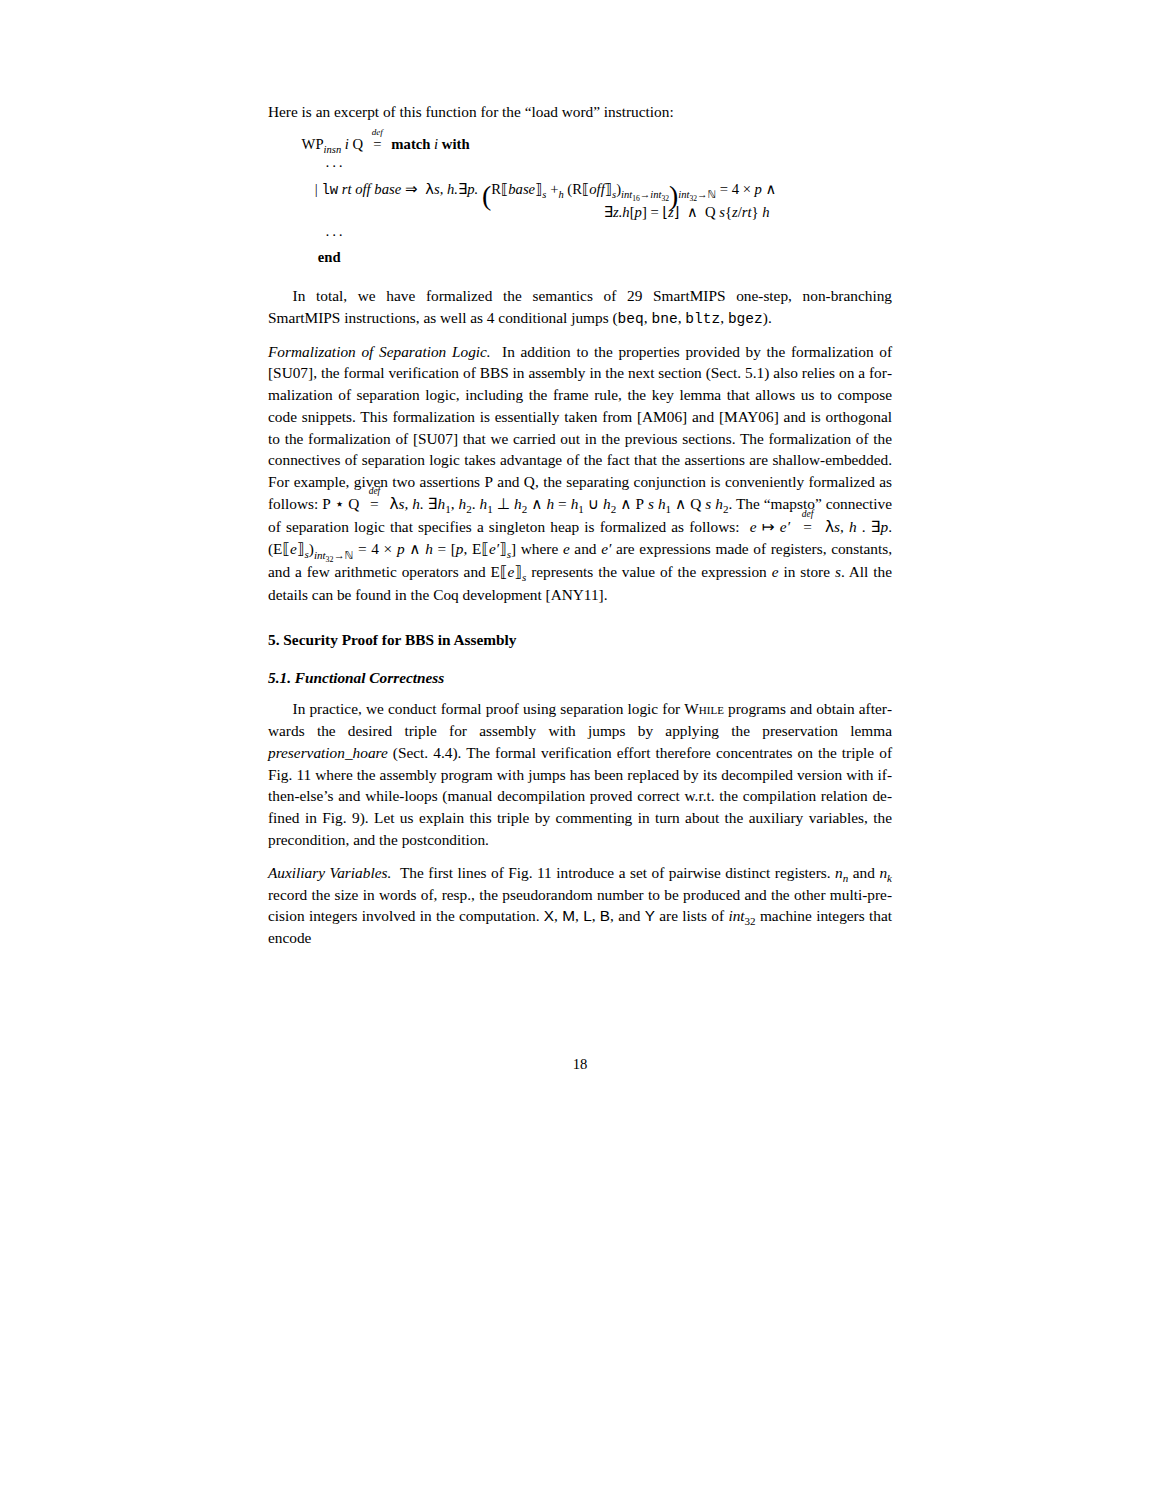Here is an excerpt of this function for the “load word” instruction:
WPinsn i Q def= match i with
···
| lw rt off base ⇒ λs, h.∃p. (R⟦base⟧s +h (R⟦off⟧s)int16→int32)int32→ℕ = 4 × p ∧
∃z.h[p] = ⌊z⌋ ∧ Q s{z/rt} h
···
end
In total, we have formalized the semantics of 29 SmartMIPS one-step, non-branching SmartMIPS instructions, as well as 4 conditional jumps (beq, bne, bltz, bgez).
Formalization of Separation Logic. In addition to the properties provided by the formalization of [SU07], the formal verification of BBS in assembly in the next section (Sect. 5.1) also relies on a formalization of separation logic, including the frame rule, the key lemma that allows us to compose code snippets. This formalization is essentially taken from [AM06] and [MAY06] and is orthogonal to the formalization of [SU07] that we carried out in the previous sections. The formalization of the connectives of separation logic takes advantage of the fact that the assertions are shallow-embedded. For example, given two assertions P and Q, the separating conjunction is conveniently formalized as follows: P ⋆ Q def= λs, h. ∃h1, h2. h1 ⊥ h2 ∧ h = h1 ∪ h2 ∧ P s h1 ∧ Q s h2. The “mapsto” connective of separation logic that specifies a singleton heap is formalized as follows: e ↦ e′ def= λs, h . ∃p. (E⟦e⟧s)int32→ℕ = 4 × p ∧ h = [p, E⟦e′⟧s] where e and e′ are expressions made of registers, constants, and a few arithmetic operators and E⟦e⟧s represents the value of the expression e in store s. All the details can be found in the Coq development [ANY11].
5. Security Proof for BBS in Assembly
5.1. Functional Correctness
In practice, we conduct formal proof using separation logic for While programs and obtain afterwards the desired triple for assembly with jumps by applying the preservation lemma preservation_hoare (Sect. 4.4). The formal verification effort therefore concentrates on the triple of Fig. 11 where the assembly program with jumps has been replaced by its decompiled version with if-then-else’s and while-loops (manual decompilation proved correct w.r.t. the compilation relation defined in Fig. 9). Let us explain this triple by commenting in turn about the auxiliary variables, the precondition, and the postcondition.
Auxiliary Variables. The first lines of Fig. 11 introduce a set of pairwise distinct registers. nn and nk record the size in words of, resp., the pseudorandom number to be produced and the other multi-precision integers involved in the computation. X, M, L, B, and Y are lists of int32 machine integers that encode
18